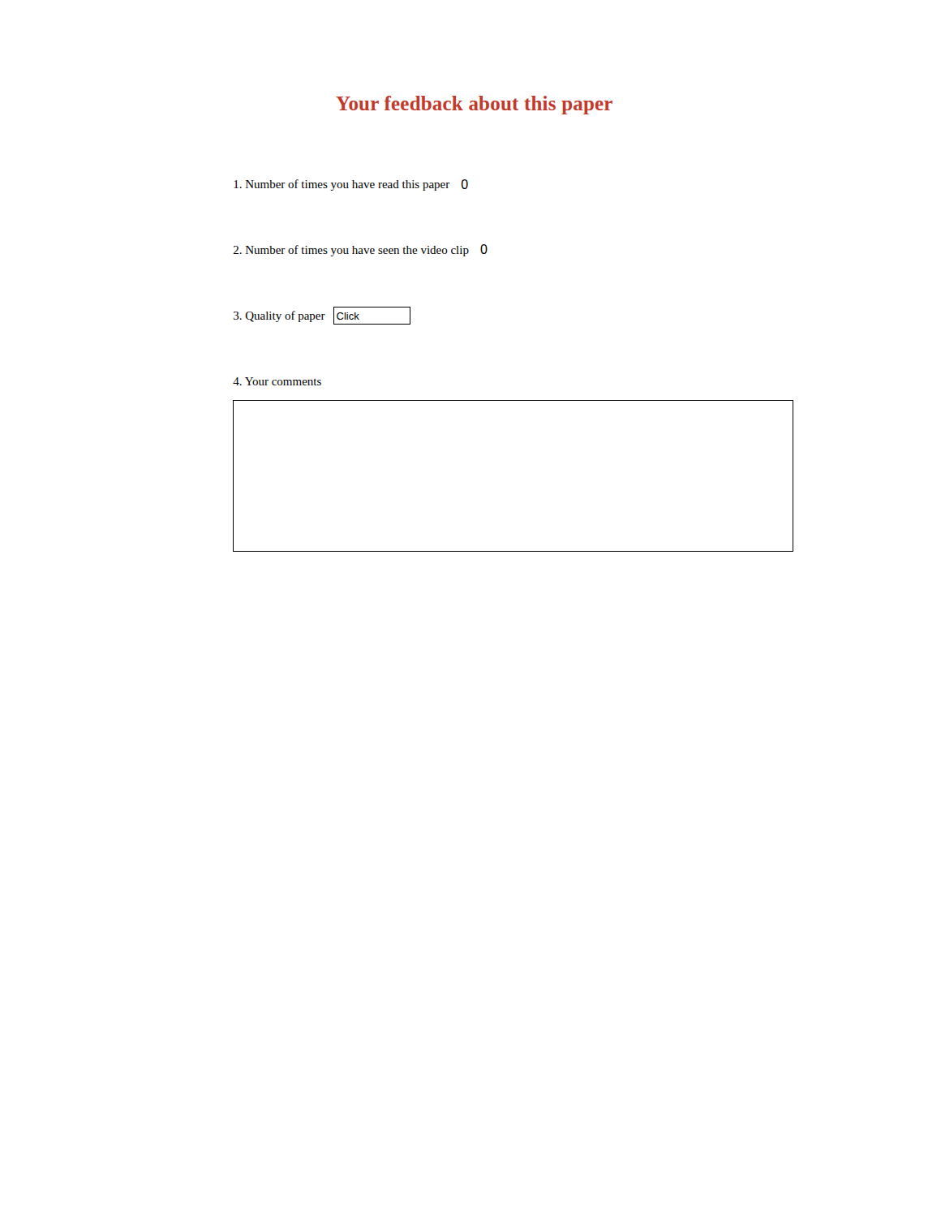Your feedback about this paper
1. Number of times you have read this paper
2. Number of times you have seen the video clip
3. Quality of paper
4. Your comments